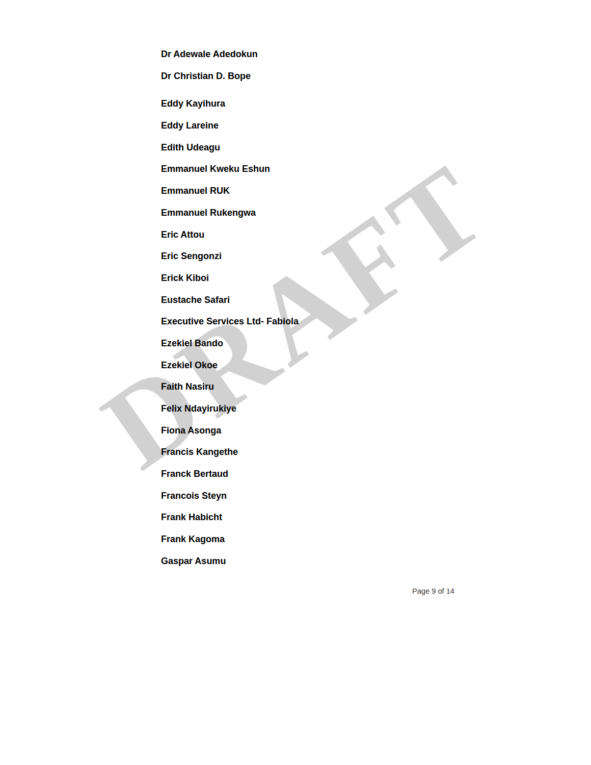DRAFT
Dr Adewale Adedokun
Dr Christian D. Bope
Eddy Kayihura
Eddy Lareine
Edith Udeagu
Emmanuel Kweku Eshun
Emmanuel RUK
Emmanuel Rukengwa
Eric Attou
Eric Sengonzi
Erick Kiboi
Eustache Safari
Executive Services Ltd- Fabiola
Ezekiel Bando
Ezekiel Okoe
Faith Nasiru
Felix Ndayirukiye
Fiona Asonga
Francis Kangethe
Franck Bertaud
Francois Steyn
Frank Habicht
Frank Kagoma
Gaspar Asumu
Page 9 of 14